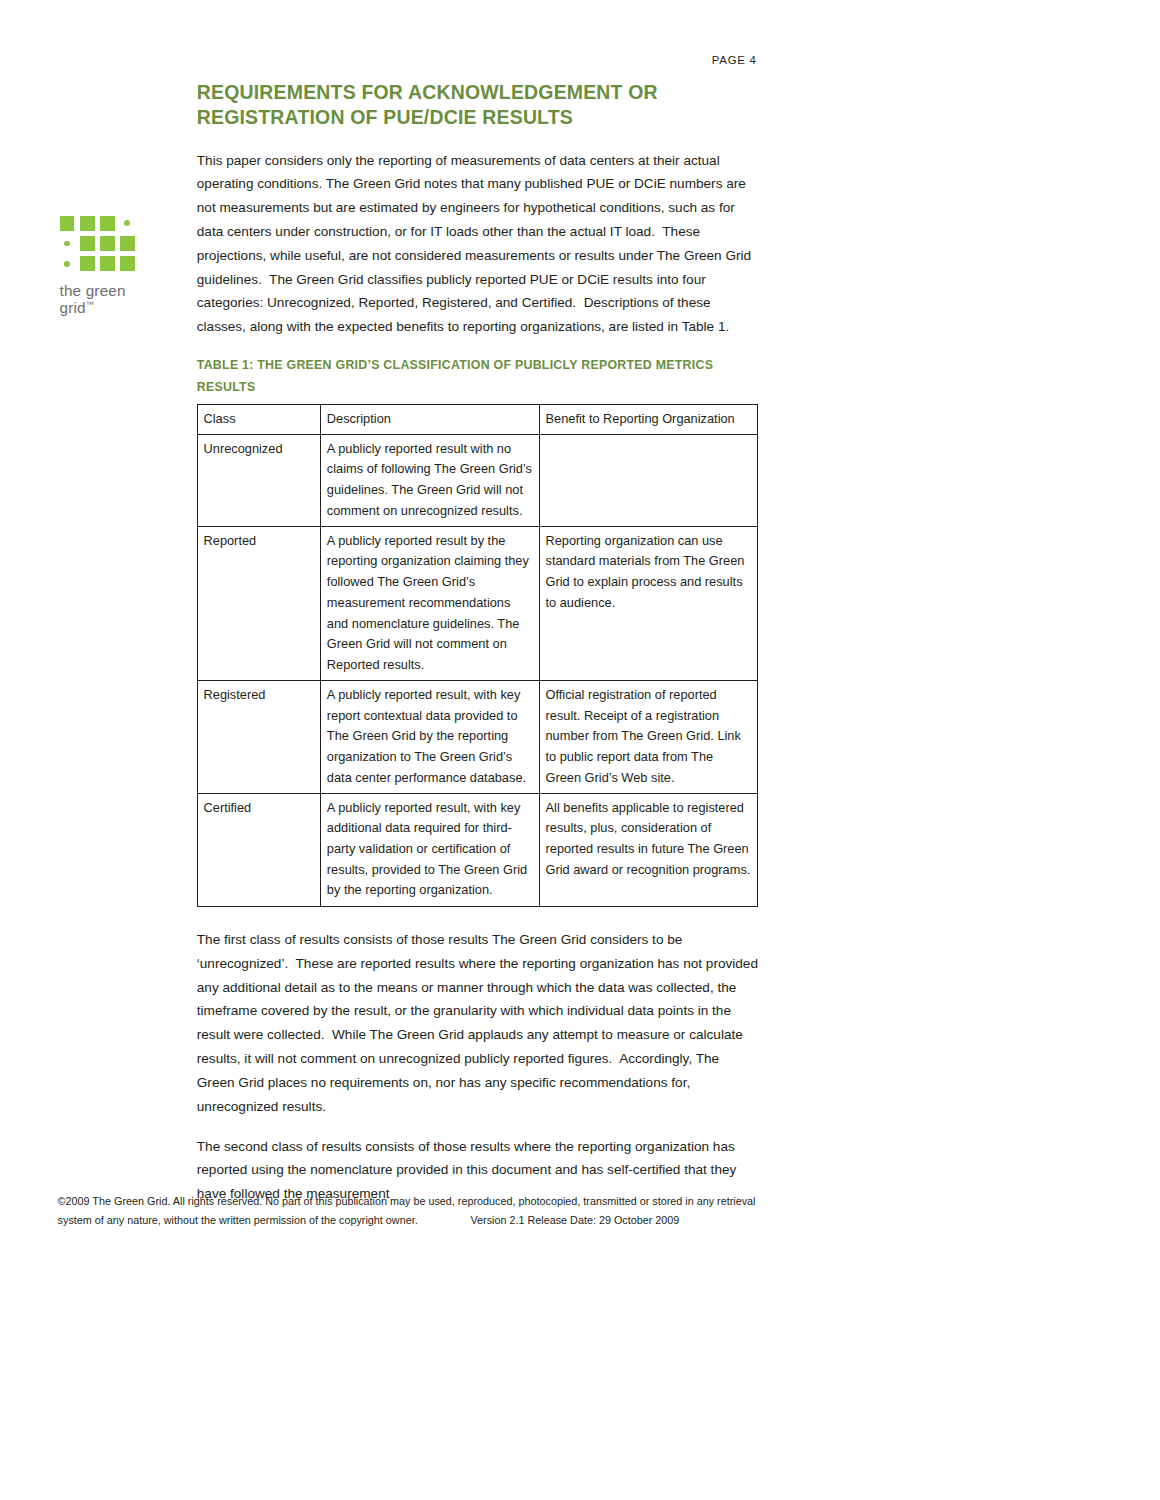PAGE 4
the green grid™
Requirements for Acknowledgement or
Registration of PUE/DCiE Results
This paper considers only the reporting of measurements of data centers at their actual operating conditions. The Green Grid notes that many published PUE or DCiE numbers are not measurements but are estimated by engineers for hypothetical conditions, such as for data centers under construction, or for IT loads other than the actual IT load. These projections, while useful, are not considered measurements or results under The Green Grid guidelines. The Green Grid classifies publicly reported PUE or DCiE results into four categories: Unrecognized, Reported, Registered, and Certified. Descriptions of these classes, along with the expected benefits to reporting organizations, are listed in Table 1.
Table 1: The Green Grid’s Classification of Publicly Reported Metrics Results
| Class | Description | Benefit to Reporting Organization |
| Unrecognized | A publicly reported result with no claims of following The Green Grid’s guidelines. The Green Grid will not comment on unrecognized results. | |
| Reported | A publicly reported result by the reporting organization claiming they followed The Green Grid’s measurement recommendations and nomenclature guidelines. The Green Grid will not comment on Reported results. | Reporting organization can use standard materials from The Green Grid to explain process and results to audience. |
| Registered | A publicly reported result, with key report contextual data provided to The Green Grid by the reporting organization to The Green Grid’s data center performance database. | Official registration of reported result. Receipt of a registration number from The Green Grid. Link to public report data from The Green Grid’s Web site. |
| Certified | A publicly reported result, with key additional data required for third-party validation or certification of results, provided to The Green Grid by the reporting organization. | All benefits applicable to registered results, plus, consideration of reported results in future The Green Grid award or recognition programs. |
The first class of results consists of those results The Green Grid considers to be ‘unrecognized’. These are reported results where the reporting organization has not provided any additional detail as to the means or manner through which the data was collected, the timeframe covered by the result, or the granularity with which individual data points in the result were collected. While The Green Grid applauds any attempt to measure or calculate results, it will not comment on unrecognized publicly reported figures. Accordingly, The Green Grid places no requirements on, nor has any specific recommendations for, unrecognized results.
The second class of results consists of those results where the reporting organization has reported using the nomenclature provided in this document and has self-certified that they have followed the measurement
©2009 The Green Grid. All rights reserved. No part of this publication may be used, reproduced, photocopied, transmitted or stored in any retrieval system of any nature, without the written permission of the copyright owner.Version 2.1 Release Date: 29 October 2009